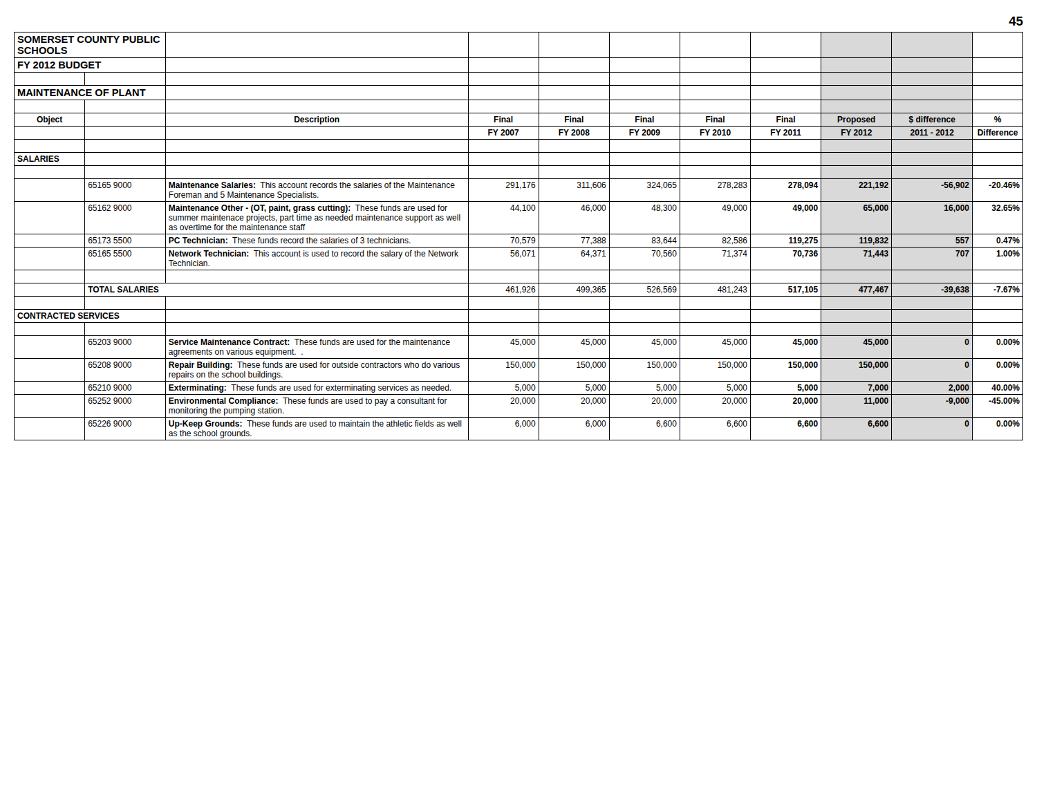45
| SOMERSET COUNTY PUBLIC SCHOOLS | | | | | | | | | |
| FY 2012 BUDGET | | | | | | | | | |
| MAINTENANCE OF PLANT | | | | | | | | | |
| Object | | Description | Final | Final | Final | Final | Final | Proposed | $ difference | % |
| | | | FY 2007 | FY 2008 | FY 2009 | FY 2010 | FY 2011 | FY 2012 | 2011 - 2012 | Difference |
| SALARIES | | | | | | | | | | |
| | 65165 9000 | Maintenance Salaries: This account records the salaries of the Maintenance Foreman and 5 Maintenance Specialists. | 291,176 | 311,606 | 324,065 | 278,283 | 278,094 | 221,192 | -56,902 | -20.46% |
| | 65162 9000 | Maintenance Other - (OT, paint, grass cutting): These funds are used for summer maintenace projects, part time as needed maintenance support as well as overtime for the maintenance staff | 44,100 | 46,000 | 48,300 | 49,000 | 49,000 | 65,000 | 16,000 | 32.65% |
| | 65173 5500 | PC Technician: These funds record the salaries of 3 technicians. | 70,579 | 77,388 | 83,644 | 82,586 | 119,275 | 119,832 | 557 | 0.47% |
| | 65165 5500 | Network Technician: This account is used to record the salary of the Network Technician. | 56,071 | 64,371 | 70,560 | 71,374 | 70,736 | 71,443 | 707 | 1.00% |
| | TOTAL SALARIES | 461,926 | 499,365 | 526,569 | 481,243 | 517,105 | 477,467 | -39,638 | -7.67% |
| CONTRACTED SERVICES | | | | | | | | | |
| | 65203 9000 | Service Maintenance Contract: These funds are used for the maintenance agreements on various equipment. . | 45,000 | 45,000 | 45,000 | 45,000 | 45,000 | 45,000 | 0 | 0.00% |
| | 65208 9000 | Repair Building: These funds are used for outside contractors who do various repairs on the school buildings. | 150,000 | 150,000 | 150,000 | 150,000 | 150,000 | 150,000 | 0 | 0.00% |
| | 65210 9000 | Exterminating: These funds are used for exterminating services as needed. | 5,000 | 5,000 | 5,000 | 5,000 | 5,000 | 7,000 | 2,000 | 40.00% |
| | 65252 9000 | Environmental Compliance: These funds are used to pay a consultant for monitoring the pumping station. | 20,000 | 20,000 | 20,000 | 20,000 | 20,000 | 11,000 | -9,000 | -45.00% |
| | 65226 9000 | Up-Keep Grounds: These funds are used to maintain the athletic fields as well as the school grounds. | 6,000 | 6,000 | 6,600 | 6,600 | 6,600 | 6,600 | 0 | 0.00% |